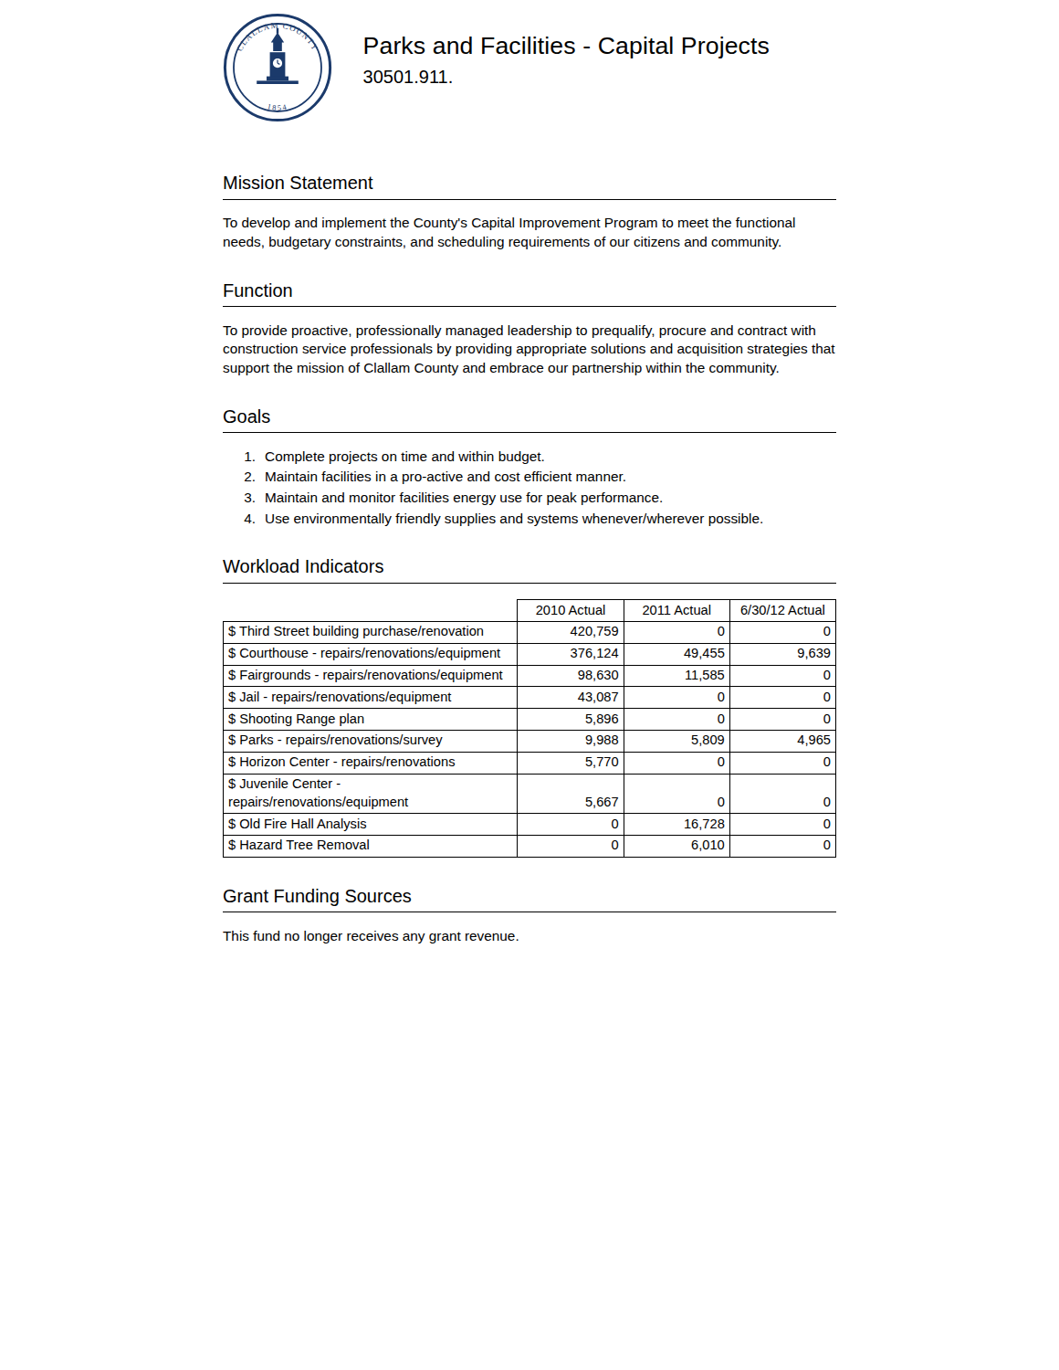CLALLAM COUNTY 1854
Parks and Facilities - Capital Projects
30501.911.
Mission Statement
To develop and implement the County's Capital Improvement Program to meet the functional needs, budgetary constraints, and scheduling requirements of our citizens and community.
Function
To provide proactive, professionally managed leadership to prequalify, procure and contract with construction service professionals by providing appropriate solutions and acquisition strategies that support the mission of Clallam County and embrace our partnership within the community.
Goals
Complete projects on time and within budget.
Maintain facilities in a pro-active and cost efficient manner.
Maintain and monitor facilities energy use for peak performance.
Use environmentally friendly supplies and systems whenever/wherever possible.
Workload Indicators
| | 2010 Actual | 2011 Actual | 6/30/12 Actual |
| --- | --- | --- | --- |
| $ Third Street building purchase/renovation | 420,759 | 0 | 0 |
| $ Courthouse - repairs/renovations/equipment | 376,124 | 49,455 | 9,639 |
| $ Fairgrounds - repairs/renovations/equipment | 98,630 | 11,585 | 0 |
| $ Jail - repairs/renovations/equipment | 43,087 | 0 | 0 |
| $ Shooting Range plan | 5,896 | 0 | 0 |
| $ Parks - repairs/renovations/survey | 9,988 | 5,809 | 4,965 |
| $ Horizon Center - repairs/renovations | 5,770 | 0 | 0 |
| $ Juvenile Center - repairs/renovations/equipment | 5,667 | 0 | 0 |
| $ Old Fire Hall Analysis | 0 | 16,728 | 0 |
| $ Hazard Tree Removal | 0 | 6,010 | 0 |
Grant Funding Sources
This fund no longer receives any grant revenue.